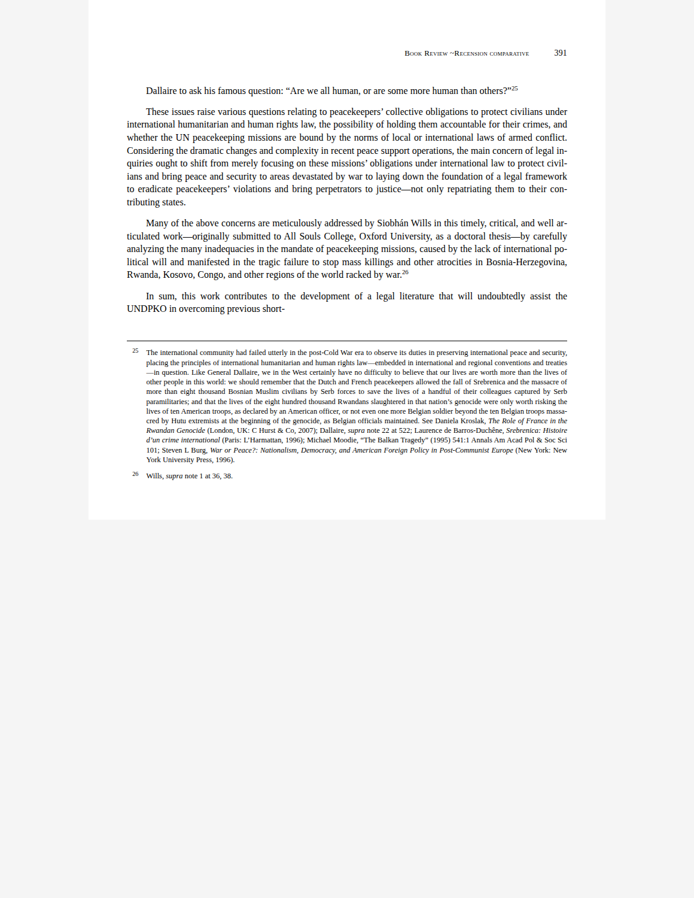Book Review ~Recension comparative 391
Dallaire to ask his famous question: “Are we all human, or are some more human than others?”25
These issues raise various questions relating to peacekeepers’ collective obligations to protect civilians under international humanitarian and human rights law, the possibility of holding them accountable for their crimes, and whether the UN peacekeeping missions are bound by the norms of local or international laws of armed conflict. Considering the dramatic changes and complexity in recent peace support operations, the main concern of legal inquiries ought to shift from merely focusing on these missions’ obligations under international law to protect civilians and bring peace and security to areas devastated by war to laying down the foundation of a legal framework to eradicate peacekeepers’ violations and bring perpetrators to justice—not only repatriating them to their contributing states.
Many of the above concerns are meticulously addressed by Siobhán Wills in this timely, critical, and well articulated work—originally submitted to All Souls College, Oxford University, as a doctoral thesis—by carefully analyzing the many inadequacies in the mandate of peacekeeping missions, caused by the lack of international political will and manifested in the tragic failure to stop mass killings and other atrocities in Bosnia-Herzegovina, Rwanda, Kosovo, Congo, and other regions of the world racked by war.26
In sum, this work contributes to the development of a legal literature that will undoubtedly assist the UNDPKO in overcoming previous short-
The international community had failed utterly in the post-Cold War era to observe its duties in preserving international peace and security, placing the principles of international humanitarian and human rights law—embedded in international and regional conventions and treaties—in question. Like General Dallaire, we in the West certainly have no difficulty to believe that our lives are worth more than the lives of other people in this world: we should remember that the Dutch and French peacekeepers allowed the fall of Srebrenica and the massacre of more than eight thousand Bosnian Muslim civilians by Serb forces to save the lives of a handful of their colleagues captured by Serb paramilitaries; and that the lives of the eight hundred thousand Rwandans slaughtered in that nation’s genocide were only worth risking the lives of ten American troops, as declared by an American officer, or not even one more Belgian soldier beyond the ten Belgian troops massacred by Hutu extremists at the beginning of the genocide, as Belgian officials maintained. See Daniela Kroslak, The Role of France in the Rwandan Genocide (London, UK: C Hurst & Co, 2007); Dallaire, supra note 22 at 522; Laurence de Barros-Duchêne, Srebrenica: Histoire d’un crime international (Paris: L’Harmattan, 1996); Michael Moodie, “The Balkan Tragedy” (1995) 541:1 Annals Am Acad Pol & Soc Sci 101; Steven L Burg, War or Peace?: Nationalism, Democracy, and American Foreign Policy in Post-Communist Europe (New York: New York University Press, 1996).
Wills, supra note 1 at 36, 38.